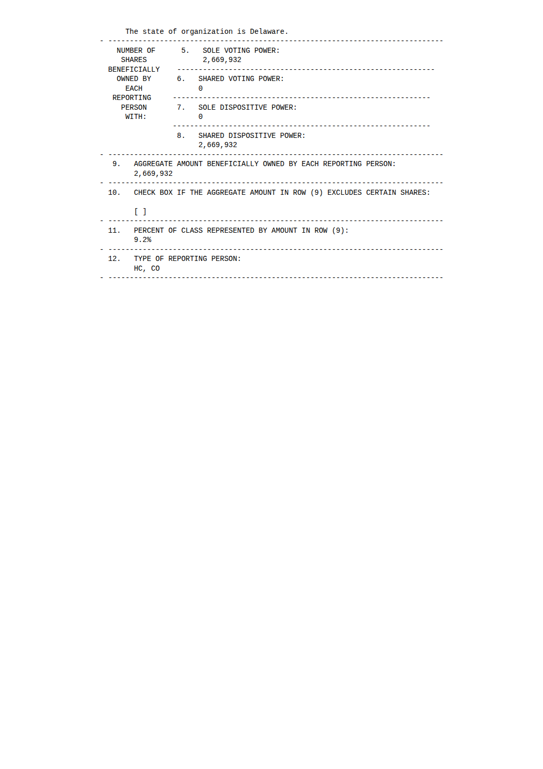The state of organization is Delaware.
- ------------------------------------------------------------------------------
    NUMBER OF      5.   SOLE VOTING POWER:
     SHARES             2,669,932
  BENEFICIALLY    ------------------------------------------------------------
    OWNED BY      6.   SHARED VOTING POWER:
      EACH             0
   REPORTING     ------------------------------------------------------------
     PERSON       7.   SOLE DISPOSITIVE POWER:
      WITH:            0
                 ------------------------------------------------------------
                  8.   SHARED DISPOSITIVE POWER:
                       2,669,932
- ------------------------------------------------------------------------------
   9.   AGGREGATE AMOUNT BENEFICIALLY OWNED BY EACH REPORTING PERSON:
        2,669,932
- ------------------------------------------------------------------------------
  10.   CHECK BOX IF THE AGGREGATE AMOUNT IN ROW (9) EXCLUDES CERTAIN SHARES:

        [ ]
- ------------------------------------------------------------------------------
  11.   PERCENT OF CLASS REPRESENTED BY AMOUNT IN ROW (9):
        9.2%
- ------------------------------------------------------------------------------
  12.   TYPE OF REPORTING PERSON:
        HC, CO
- ------------------------------------------------------------------------------